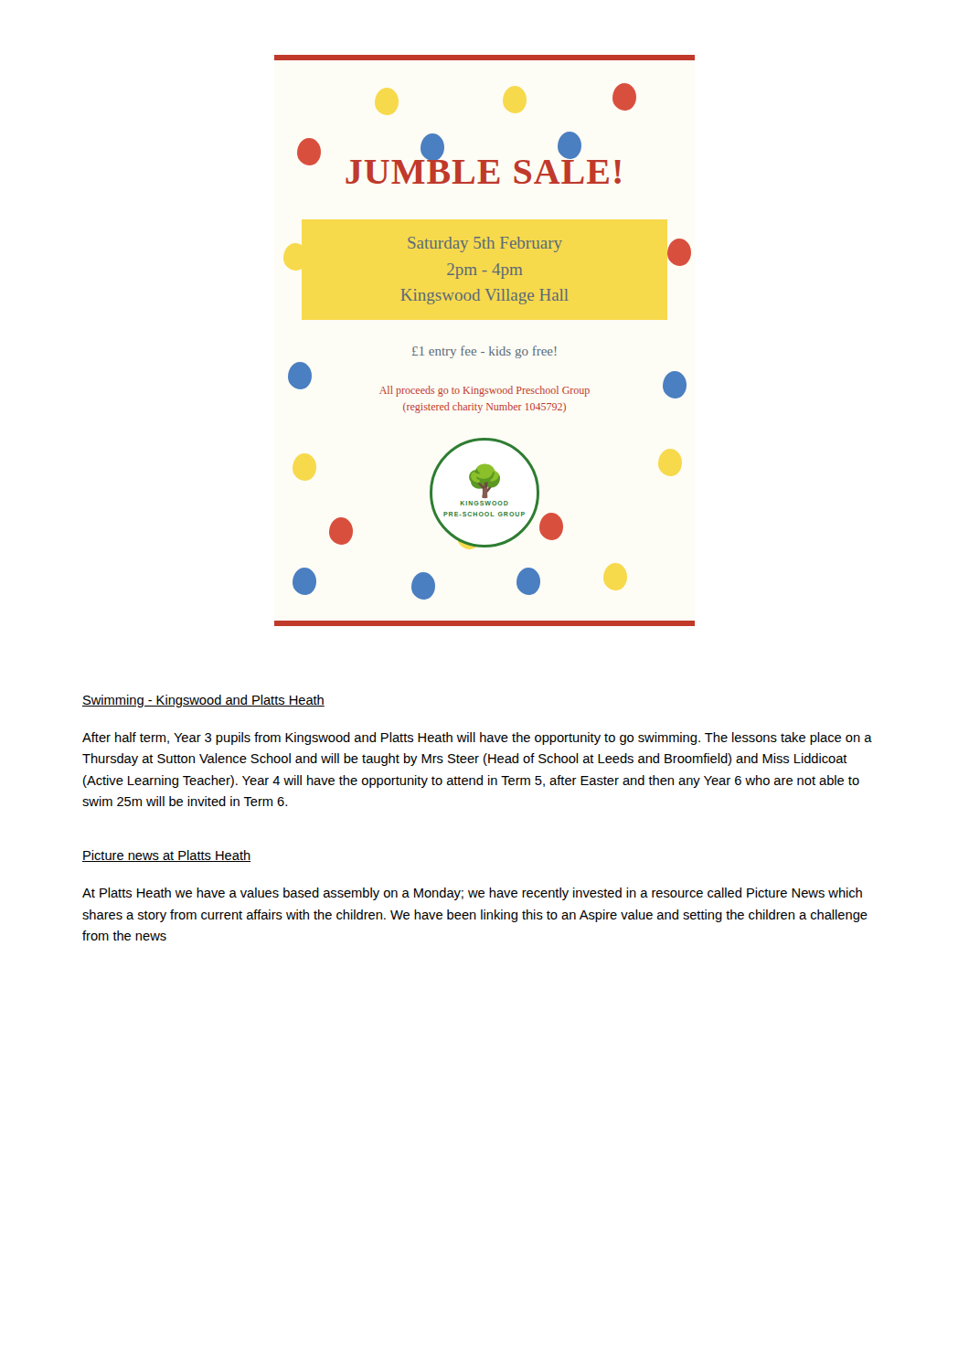JUMBLE SALE!
Saturday 5th February
2pm - 4pm
Kingswood Village Hall
£1 entry fee - kids go free!
All proceeds go to Kingswood Preschool Group
(registered charity Number 1045792)
🌳
KINGSWOOD
PRE-SCHOOL GROUP
Swimming - Kingswood and Platts Heath
After half term, Year 3 pupils from Kingswood and Platts Heath will have the opportunity to go swimming. The lessons take place on a Thursday at Sutton Valence School and will be taught by Mrs Steer (Head of School at Leeds and Broomfield) and Miss Liddicoat (Active Learning Teacher). Year 4 will have the opportunity to attend in Term 5, after Easter and then any Year 6 who are not able to swim 25m will be invited in Term 6.
Picture news at Platts Heath
At Platts Heath we have a values based assembly on a Monday; we have recently invested in a resource called Picture News which shares a story from current affairs with the children. We have been linking this to an Aspire value and setting the children a challenge from the news